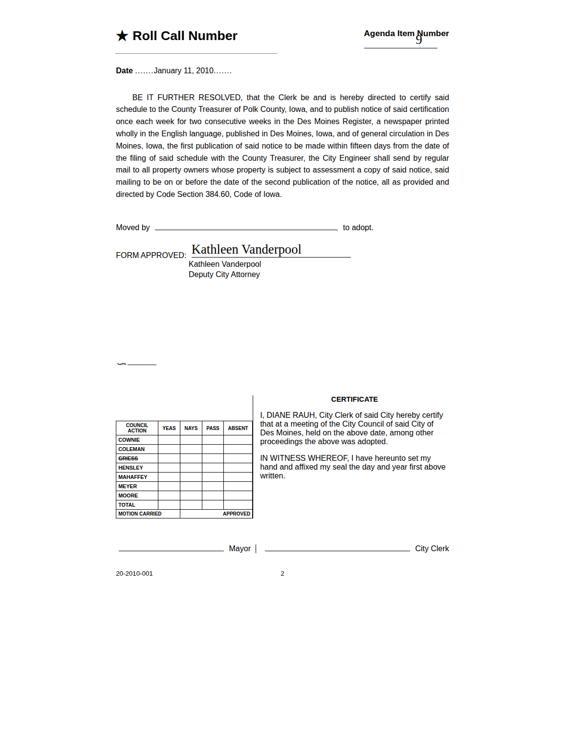★ Roll Call Number
Agenda Item Number 9
Date ....... January 11, 2010.......
BE IT FURTHER RESOLVED, that the Clerk be and is hereby directed to certify said schedule to the County Treasurer of Polk County, Iowa, and to publish notice of said certification once each week for two consecutive weeks in the Des Moines Register, a newspaper printed wholly in the English language, published in Des Moines, Iowa, and of general circulation in Des Moines, Iowa, the first publication of said notice to be made within fifteen days from the date of the filing of said schedule with the County Treasurer, the City Engineer shall send by regular mail to all property owners whose property is subject to assessment a copy of said notice, said mailing to be on or before the date of the second publication of the notice, all as provided and directed by Code Section 384.60, Code of Iowa.
Moved by to adopt.
FORM APPROVED: Kathleen Vanderpool
Kathleen Vanderpool
Deputy City Attorney
∽——
| COUNCIL ACTION | YEAS | NAYS | PASS | ABSENT |
| --- | --- | --- | --- | --- |
| COWNIE | | | | |
| COLEMAN | | | | |
| GRIESS | | | | |
| HENSLEY | | | | |
| MAHAFFEY | | | | |
| MEYER | | | | |
| MOORE | | | | |
| TOTAL | | | | |
| MOTION CARRIED | APPROVED |
CERTIFICATE
I, DIANE RAUH, City Clerk of said City hereby certify that at a meeting of the City Council of said City of Des Moines, held on the above date, among other proceedings the above was adopted.
IN WITNESS WHEREOF, I have hereunto set my hand and affixed my seal the day and year first above written.
Mayor
City Clerk
20-2010-001
2